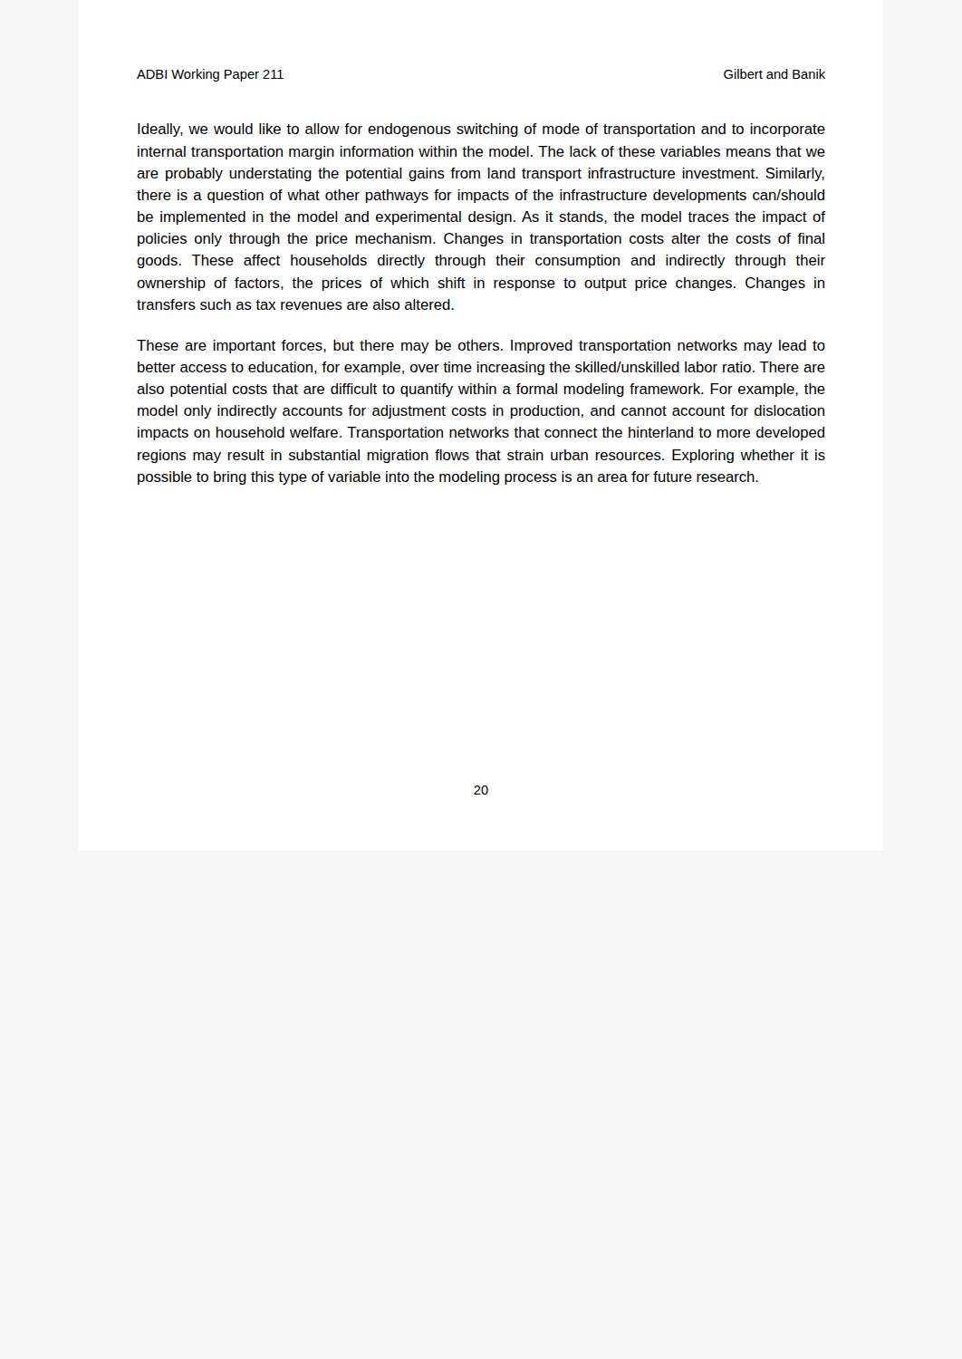ADBI Working Paper 211 Gilbert and Banik
Ideally, we would like to allow for endogenous switching of mode of transportation and to incorporate internal transportation margin information within the model. The lack of these variables means that we are probably understating the potential gains from land transport infrastructure investment. Similarly, there is a question of what other pathways for impacts of the infrastructure developments can/should be implemented in the model and experimental design. As it stands, the model traces the impact of policies only through the price mechanism. Changes in transportation costs alter the costs of final goods. These affect households directly through their consumption and indirectly through their ownership of factors, the prices of which shift in response to output price changes. Changes in transfers such as tax revenues are also altered.
These are important forces, but there may be others. Improved transportation networks may lead to better access to education, for example, over time increasing the skilled/unskilled labor ratio. There are also potential costs that are difficult to quantify within a formal modeling framework. For example, the model only indirectly accounts for adjustment costs in production, and cannot account for dislocation impacts on household welfare. Transportation networks that connect the hinterland to more developed regions may result in substantial migration flows that strain urban resources. Exploring whether it is possible to bring this type of variable into the modeling process is an area for future research.
20